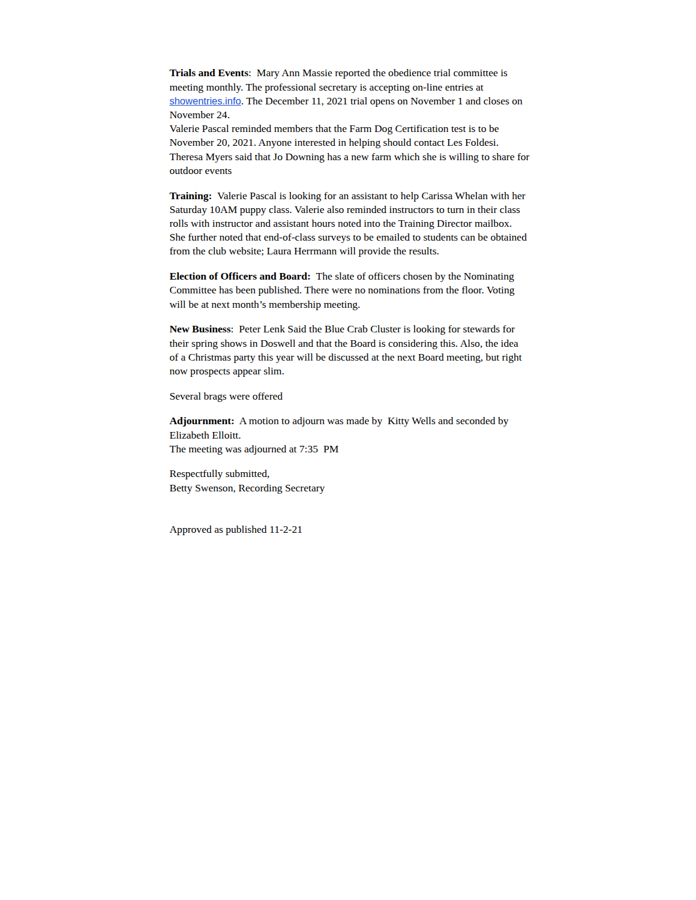Trials and Events: Mary Ann Massie reported the obedience trial committee is meeting monthly. The professional secretary is accepting on-line entries at showentries.info. The December 11, 2021 trial opens on November 1 and closes on November 24.
Valerie Pascal reminded members that the Farm Dog Certification test is to be November 20, 2021. Anyone interested in helping should contact Les Foldesi.
Theresa Myers said that Jo Downing has a new farm which she is willing to share for outdoor events
Training: Valerie Pascal is looking for an assistant to help Carissa Whelan with her Saturday 10AM puppy class. Valerie also reminded instructors to turn in their class rolls with instructor and assistant hours noted into the Training Director mailbox. She further noted that end-of-class surveys to be emailed to students can be obtained from the club website; Laura Herrmann will provide the results.
Election of Officers and Board: The slate of officers chosen by the Nominating Committee has been published. There were no nominations from the floor. Voting will be at next month’s membership meeting.
New Business: Peter Lenk Said the Blue Crab Cluster is looking for stewards for their spring shows in Doswell and that the Board is considering this. Also, the idea of a Christmas party this year will be discussed at the next Board meeting, but right now prospects appear slim.
Several brags were offered
Adjournment: A motion to adjourn was made by Kitty Wells and seconded by Elizabeth Elloitt.
The meeting was adjourned at 7:35 PM
Respectfully submitted,
Betty Swenson, Recording Secretary
Approved as published 11-2-21